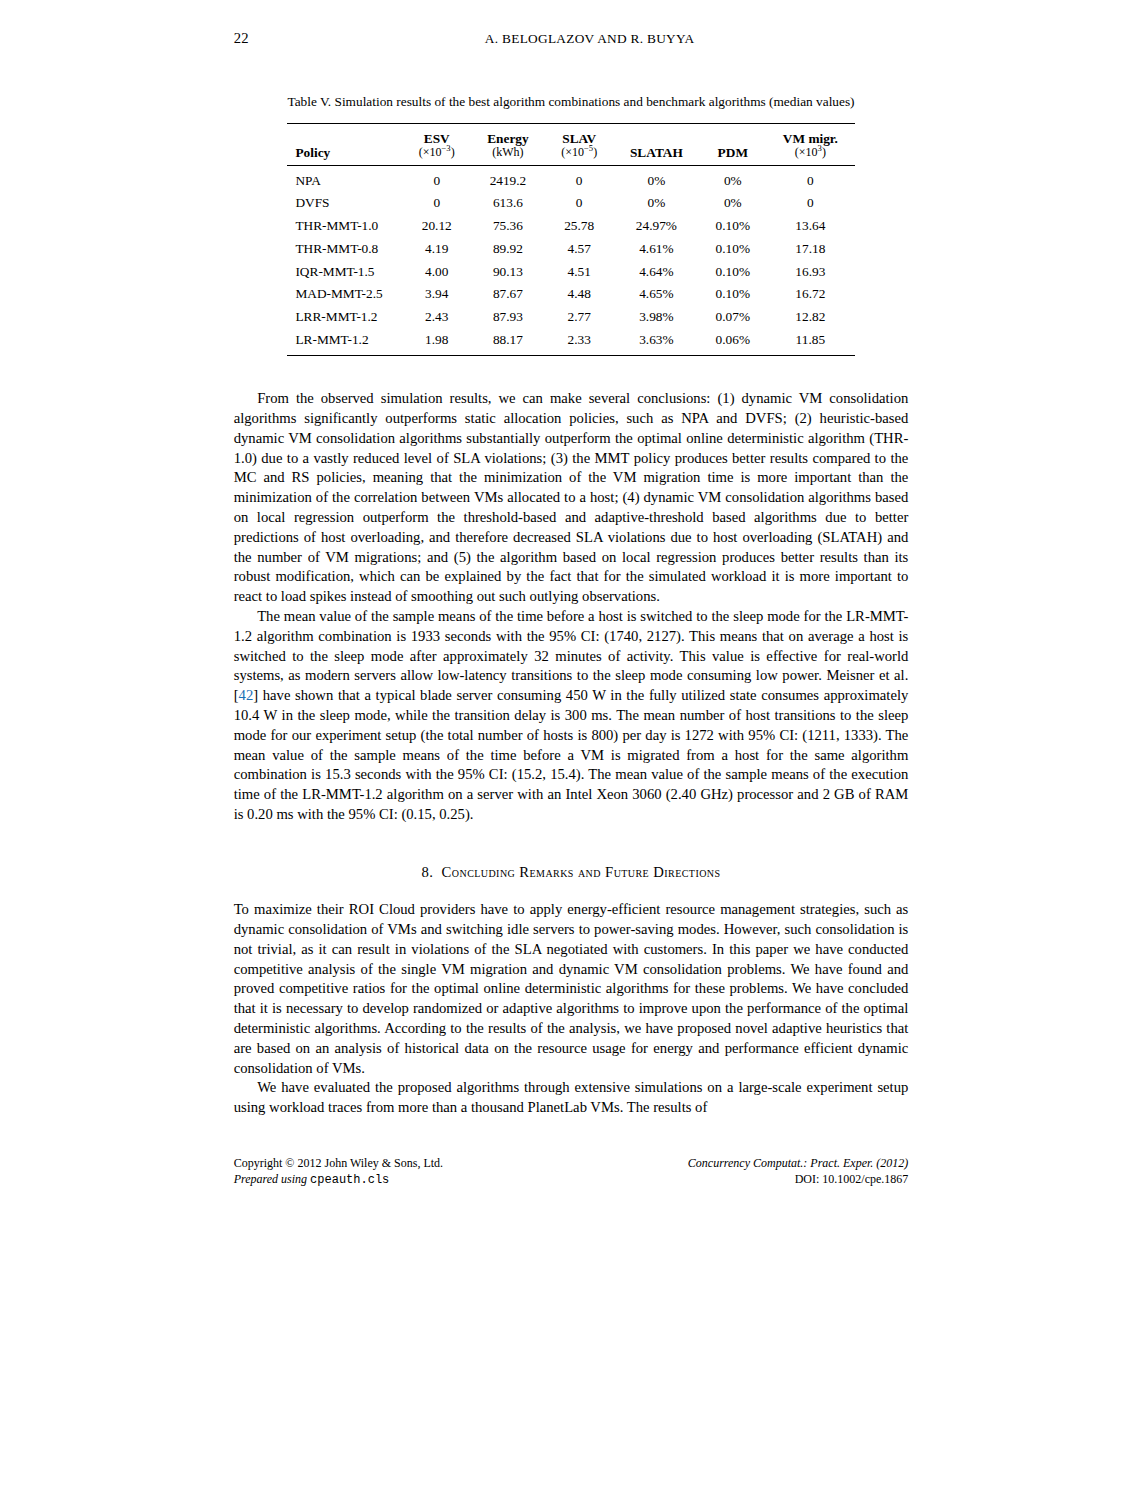22 A. BELOGLAZOV AND R. BUYYA
Table V. Simulation results of the best algorithm combinations and benchmark algorithms (median values)
| Policy | ESV (×10 −3 ) | Energy (kWh) | SLAV (×10 −5 ) | SLATAH | PDM | VM migr. (×10 3 ) |
| --- | --- | --- | --- | --- | --- | --- |
| NPA | 0 | 2419.2 | 0 | 0% | 0% | 0 |
| DVFS | 0 | 613.6 | 0 | 0% | 0% | 0 |
| THR-MMT-1.0 | 20.12 | 75.36 | 25.78 | 24.97% | 0.10% | 13.64 |
| THR-MMT-0.8 | 4.19 | 89.92 | 4.57 | 4.61% | 0.10% | 17.18 |
| IQR-MMT-1.5 | 4.00 | 90.13 | 4.51 | 4.64% | 0.10% | 16.93 |
| MAD-MMT-2.5 | 3.94 | 87.67 | 4.48 | 4.65% | 0.10% | 16.72 |
| LRR-MMT-1.2 | 2.43 | 87.93 | 2.77 | 3.98% | 0.07% | 12.82 |
| LR-MMT-1.2 | 1.98 | 88.17 | 2.33 | 3.63% | 0.06% | 11.85 |
From the observed simulation results, we can make several conclusions: (1) dynamic VM consolidation algorithms significantly outperforms static allocation policies, such as NPA and DVFS; (2) heuristic-based dynamic VM consolidation algorithms substantially outperform the optimal online deterministic algorithm (THR-1.0) due to a vastly reduced level of SLA violations; (3) the MMT policy produces better results compared to the MC and RS policies, meaning that the minimization of the VM migration time is more important than the minimization of the correlation between VMs allocated to a host; (4) dynamic VM consolidation algorithms based on local regression outperform the threshold-based and adaptive-threshold based algorithms due to better predictions of host overloading, and therefore decreased SLA violations due to host overloading (SLATAH) and the number of VM migrations; and (5) the algorithm based on local regression produces better results than its robust modification, which can be explained by the fact that for the simulated workload it is more important to react to load spikes instead of smoothing out such outlying observations.
The mean value of the sample means of the time before a host is switched to the sleep mode for the LR-MMT-1.2 algorithm combination is 1933 seconds with the 95% CI: (1740, 2127). This means that on average a host is switched to the sleep mode after approximately 32 minutes of activity. This value is effective for real-world systems, as modern servers allow low-latency transitions to the sleep mode consuming low power. Meisner et al. [42] have shown that a typical blade server consuming 450 W in the fully utilized state consumes approximately 10.4 W in the sleep mode, while the transition delay is 300 ms. The mean number of host transitions to the sleep mode for our experiment setup (the total number of hosts is 800) per day is 1272 with 95% CI: (1211, 1333). The mean value of the sample means of the time before a VM is migrated from a host for the same algorithm combination is 15.3 seconds with the 95% CI: (15.2, 15.4). The mean value of the sample means of the execution time of the LR-MMT-1.2 algorithm on a server with an Intel Xeon 3060 (2.40 GHz) processor and 2 GB of RAM is 0.20 ms with the 95% CI: (0.15, 0.25).
8. Concluding Remarks and Future Directions
To maximize their ROI Cloud providers have to apply energy-efficient resource management strategies, such as dynamic consolidation of VMs and switching idle servers to power-saving modes. However, such consolidation is not trivial, as it can result in violations of the SLA negotiated with customers. In this paper we have conducted competitive analysis of the single VM migration and dynamic VM consolidation problems. We have found and proved competitive ratios for the optimal online deterministic algorithms for these problems. We have concluded that it is necessary to develop randomized or adaptive algorithms to improve upon the performance of the optimal deterministic algorithms. According to the results of the analysis, we have proposed novel adaptive heuristics that are based on an analysis of historical data on the resource usage for energy and performance efficient dynamic consolidation of VMs.
We have evaluated the proposed algorithms through extensive simulations on a large-scale experiment setup using workload traces from more than a thousand PlanetLab VMs. The results of
Copyright © 2012 John Wiley & Sons, Ltd.
Prepared using cpeauth.cls
Concurrency Computat.: Pract. Exper. (2012)
DOI: 10.1002/cpe.1867